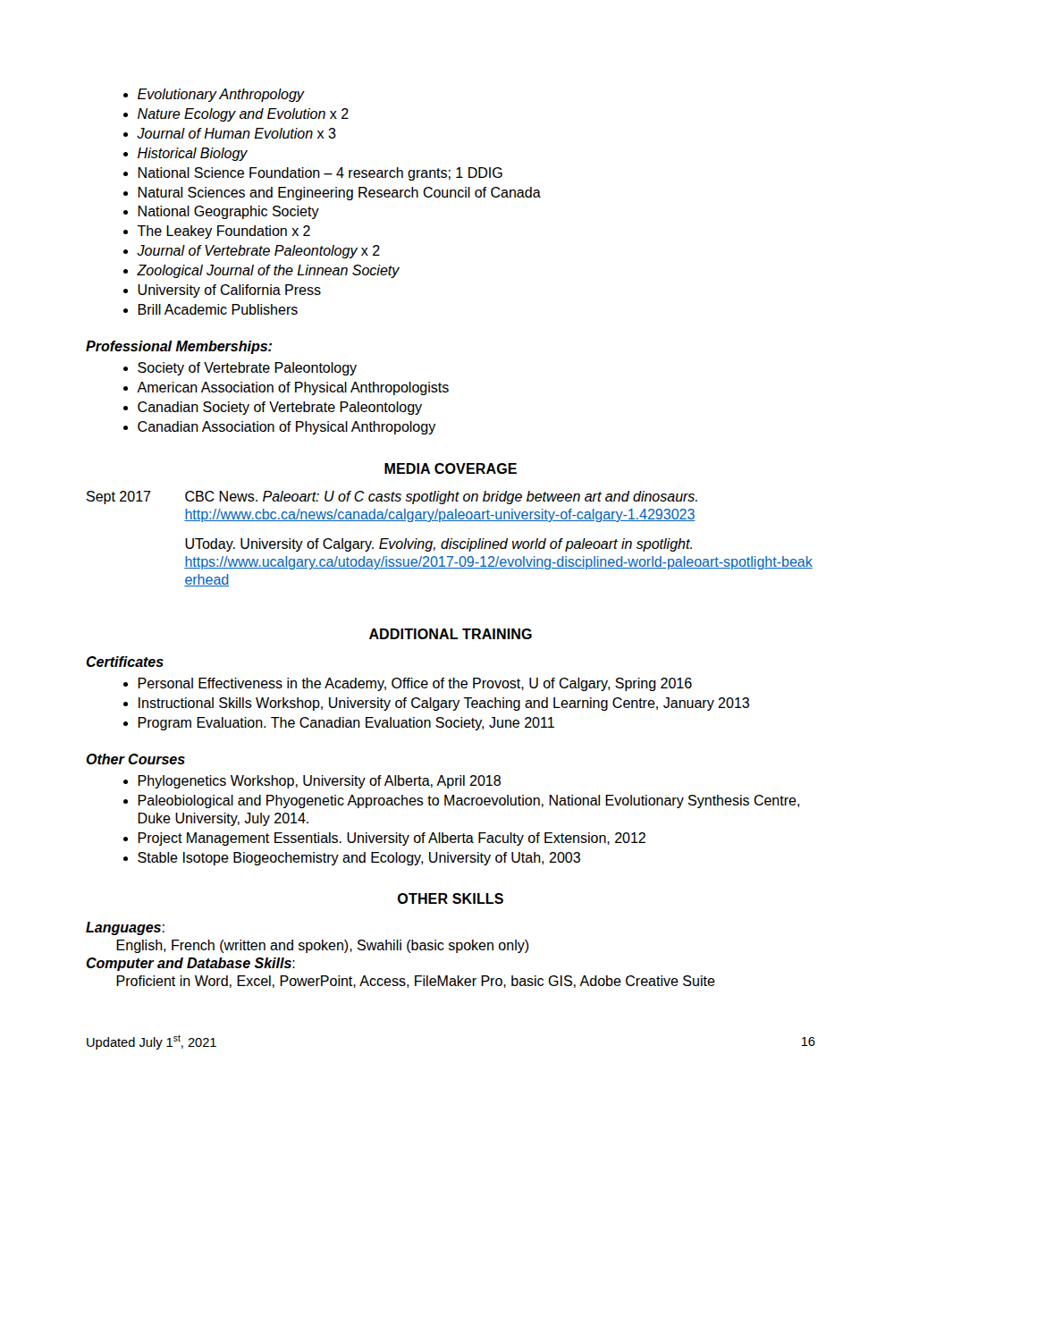Evolutionary Anthropology
Nature Ecology and Evolution x 2
Journal of Human Evolution x 3
Historical Biology
National Science Foundation – 4 research grants; 1 DDIG
Natural Sciences and Engineering Research Council of Canada
National Geographic Society
The Leakey Foundation x 2
Journal of Vertebrate Paleontology x 2
Zoological Journal of the Linnean Society
University of California Press
Brill Academic Publishers
Professional Memberships:
Society of Vertebrate Paleontology
American Association of Physical Anthropologists
Canadian Society of Vertebrate Paleontology
Canadian Association of Physical Anthropology
MEDIA COVERAGE
Sept 2017
CBC News. Paleoart: U of C casts spotlight on bridge between art and dinosaurs.
http://www.cbc.ca/news/canada/calgary/paleoart-university-of-calgary-1.4293023
UToday. University of Calgary. Evolving, disciplined world of paleoart in spotlight.
https://www.ucalgary.ca/utoday/issue/2017-09-12/evolving-disciplined-world-paleoart-spotlight-beakerhead
ADDITIONAL TRAINING
Certificates
Personal Effectiveness in the Academy, Office of the Provost, U of Calgary, Spring 2016
Instructional Skills Workshop, University of Calgary Teaching and Learning Centre, January 2013
Program Evaluation. The Canadian Evaluation Society, June 2011
Other Courses
Phylogenetics Workshop, University of Alberta, April 2018
Paleobiological and Phyogenetic Approaches to Macroevolution, National Evolutionary Synthesis Centre, Duke University, July 2014.
Project Management Essentials. University of Alberta Faculty of Extension, 2012
Stable Isotope Biogeochemistry and Ecology, University of Utah, 2003
OTHER SKILLS
Languages:
English, French (written and spoken), Swahili (basic spoken only)
Computer and Database Skills:
Proficient in Word, Excel, PowerPoint, Access, FileMaker Pro, basic GIS, Adobe Creative Suite
Updated July 1st, 2021 16